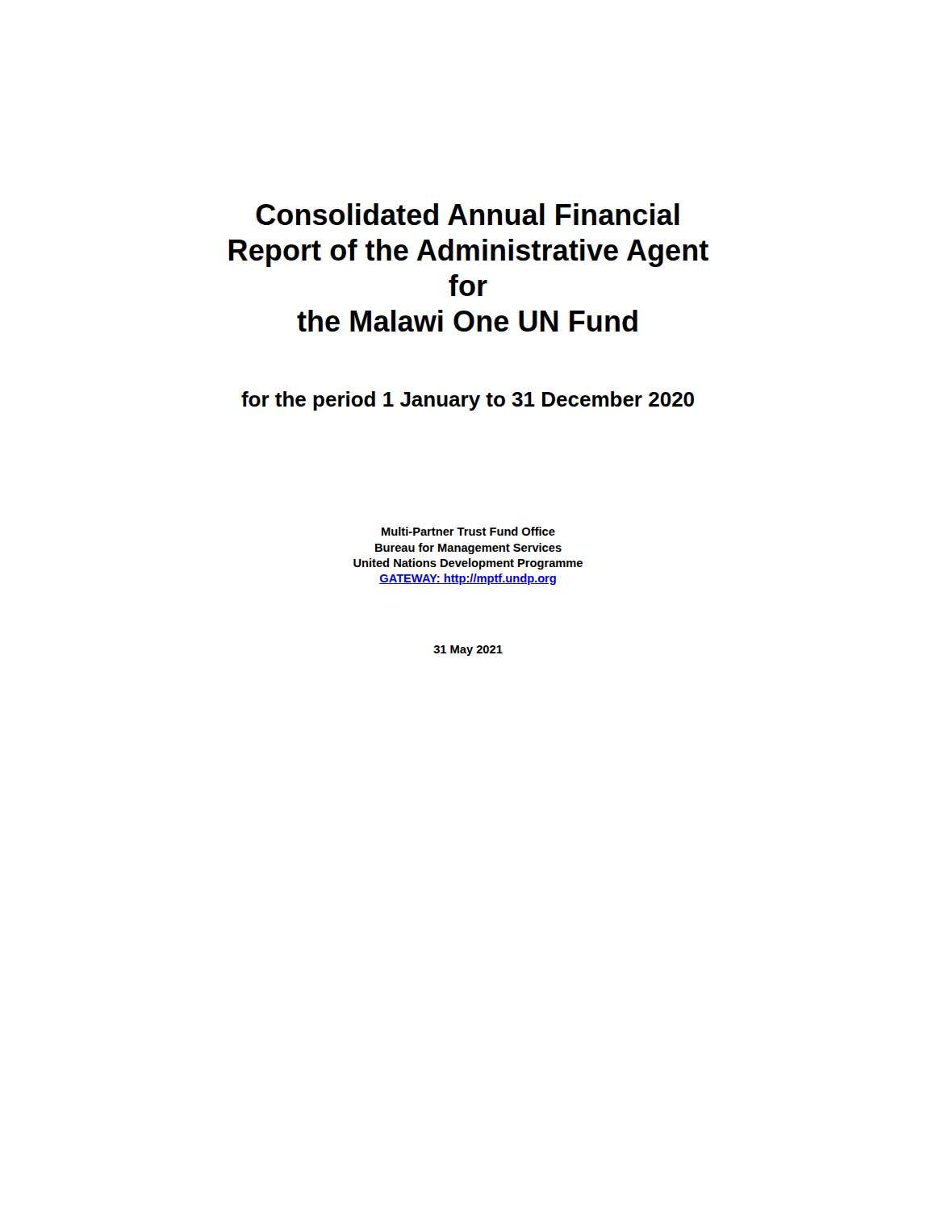Consolidated Annual Financial
Report of the Administrative Agent
for
the Malawi One UN Fund
for the period 1 January to 31 December 2020
Multi-Partner Trust Fund Office
Bureau for Management Services
United Nations Development Programme
GATEWAY: http://mptf.undp.org
31 May 2021